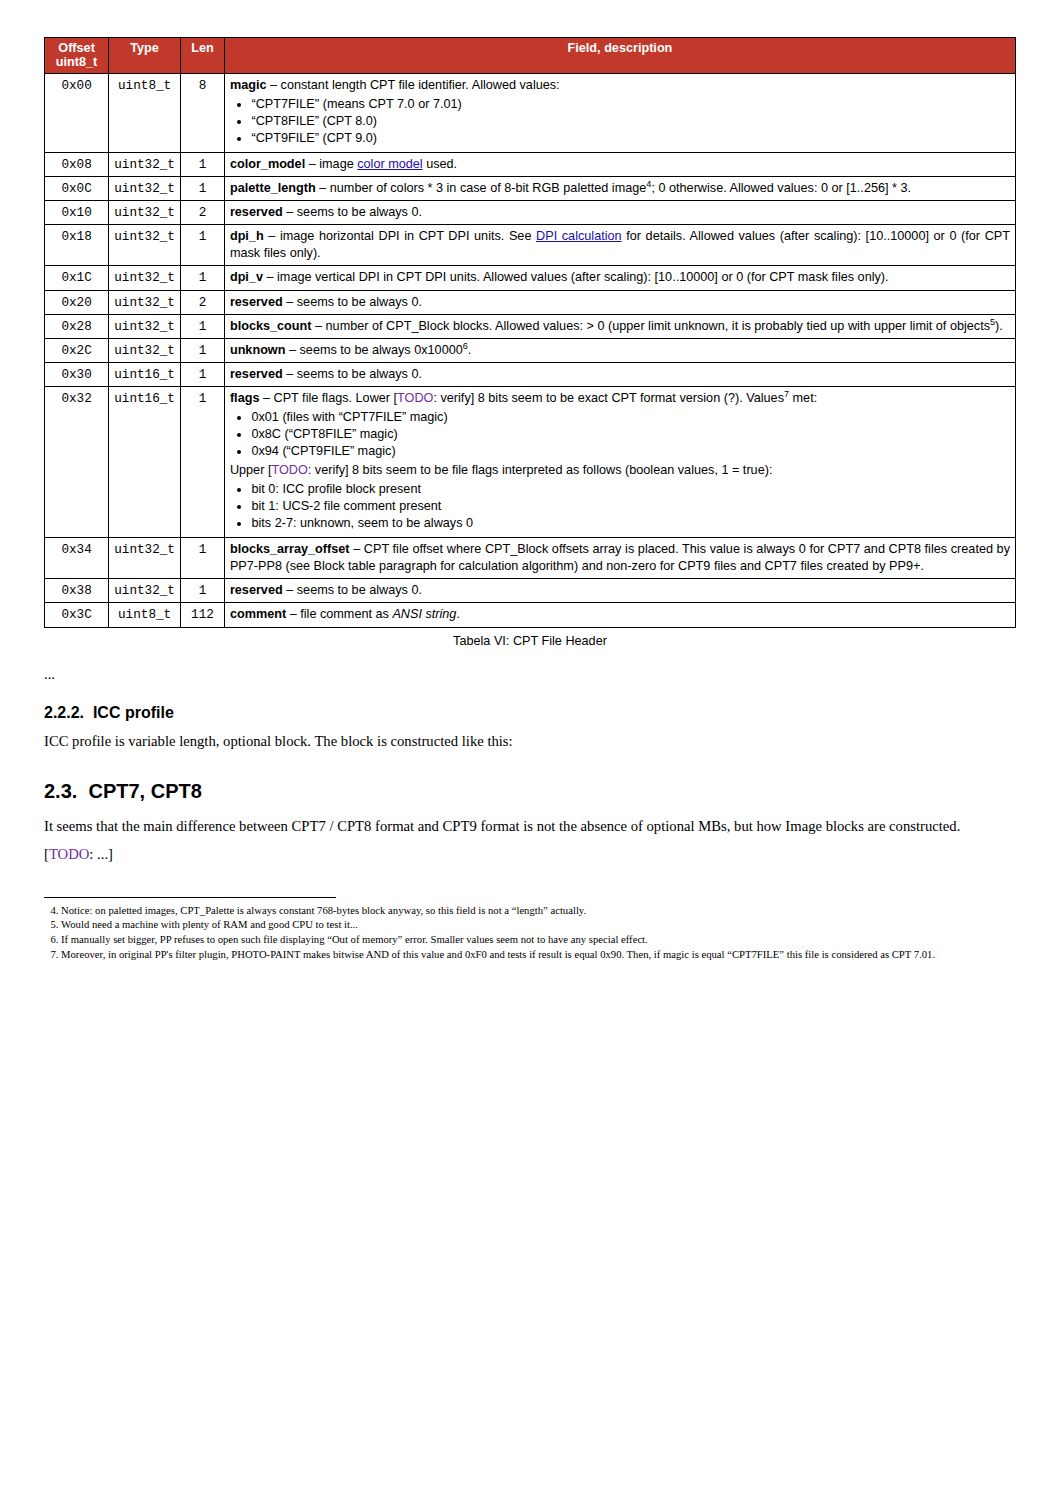| Offset uint8_t | Type | Len | Field, description |
| --- | --- | --- | --- |
| 0x00 | uint8_t | 8 | magic – constant length CPT file identifier. Allowed values: “CPT7FILE" (means CPT 7.0 or 7.01) “CPT8FILE” (CPT 8.0) “CPT9FILE” (CPT 9.0) |
| 0x08 | uint32_t | 1 | color_model – image color model used. |
| 0x0C | uint32_t | 1 | palette_length – number of colors * 3 in case of 8-bit RGB paletted image 4 ; 0 otherwise. Allowed values: 0 or [1..256] * 3. |
| 0x10 | uint32_t | 2 | reserved – seems to be always 0. |
| 0x18 | uint32_t | 1 | dpi_h – image horizontal DPI in CPT DPI units. See DPI calculation for details. Allowed values (after scaling): [10..10000] or 0 (for CPT mask files only). |
| 0x1C | uint32_t | 1 | dpi_v – image vertical DPI in CPT DPI units. Allowed values (after scaling): [10..10000] or 0 (for CPT mask files only). |
| 0x20 | uint32_t | 2 | reserved – seems to be always 0. |
| 0x28 | uint32_t | 1 | blocks_count – number of CPT_Block blocks. Allowed values: > 0 (upper limit unknown, it is probably tied up with upper limit of objects 5 ). |
| 0x2C | uint32_t | 1 | unknown – seems to be always 0x10000 6 . |
| 0x30 | uint16_t | 1 | reserved – seems to be always 0. |
| 0x32 | uint16_t | 1 | flags – CPT file flags. Lower [ TODO : verify] 8 bits seem to be exact CPT format version (?). Values 7 met: 0x01 (files with “CPT7FILE” magic) 0x8C (“CPT8FILE” magic) 0x94 (“CPT9FILE” magic) Upper [ TODO : verify] 8 bits seem to be file flags interpreted as follows (boolean values, 1 = true): bit 0: ICC profile block present bit 1: UCS-2 file comment present bits 2-7: unknown, seem to be always 0 |
| 0x34 | uint32_t | 1 | blocks_array_offset – CPT file offset where CPT_Block offsets array is placed. This value is always 0 for CPT7 and CPT8 files created by PP7-PP8 (see Block table paragraph for calculation algorithm) and non-zero for CPT9 files and CPT7 files created by PP9+. |
| 0x38 | uint32_t | 1 | reserved – seems to be always 0. |
| 0x3C | uint8_t | 112 | comment – file comment as ANSI string . |
Tabela VI: CPT File Header
...
2.2.2. ICC profile
ICC profile is variable length, optional block. The block is constructed like this:
2.3. CPT7, CPT8
It seems that the main difference between CPT7 / CPT8 format and CPT9 format is not the absence of optional MBs, but how Image blocks are constructed.
[TODO: ...]
Notice: on paletted images, CPT_Palette is always constant 768-bytes block anyway, so this field is not a “length” actually.
Would need a machine with plenty of RAM and good CPU to test it...
If manually set bigger, PP refuses to open such file displaying “Out of memory” error. Smaller values seem not to have any special effect.
Moreover, in original PP's filter plugin, PHOTO-PAINT makes bitwise AND of this value and 0xF0 and tests if result is equal 0x90. Then, if magic is equal “CPT7FILE” this file is considered as CPT 7.01.